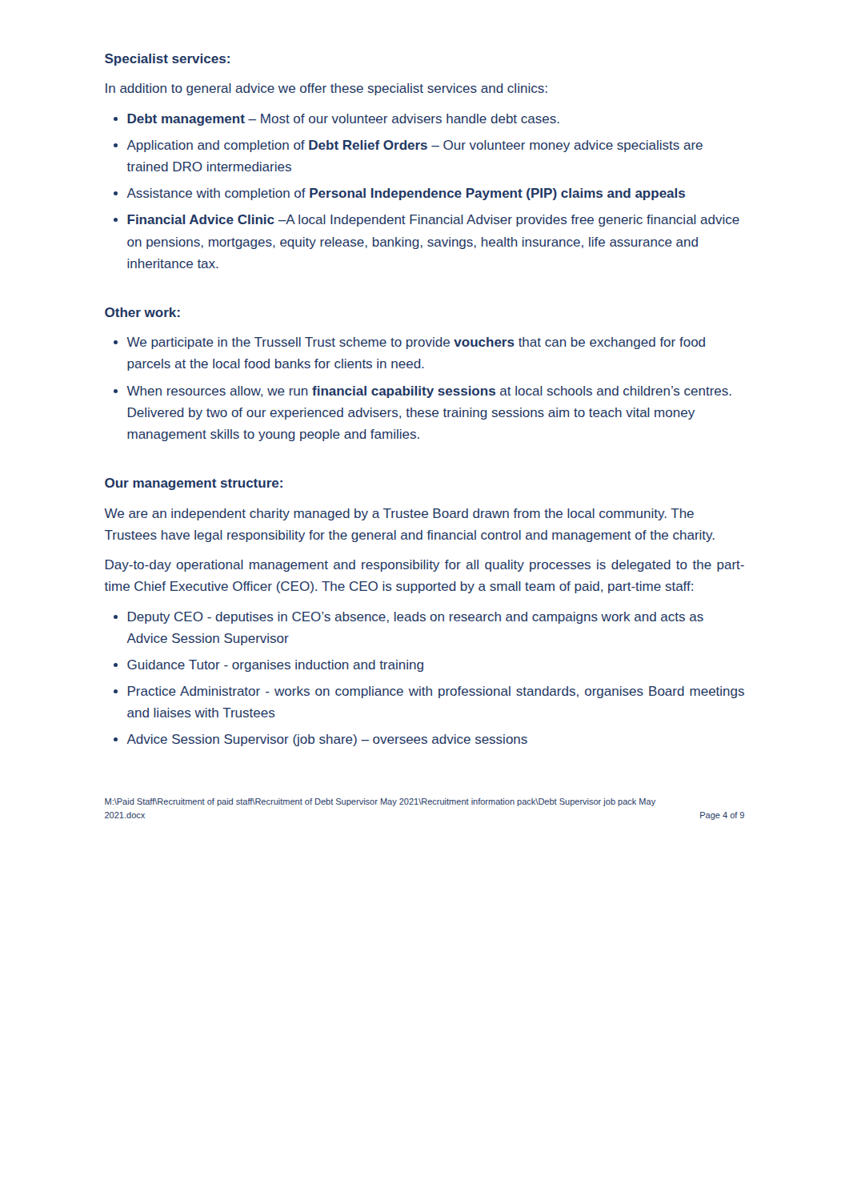Specialist services:
In addition to general advice we offer these specialist services and clinics:
Debt management – Most of our volunteer advisers handle debt cases.
Application and completion of Debt Relief Orders – Our volunteer money advice specialists are trained DRO intermediaries
Assistance with completion of Personal Independence Payment (PIP) claims and appeals
Financial Advice Clinic –A local Independent Financial Adviser provides free generic financial advice on pensions, mortgages, equity release, banking, savings, health insurance, life assurance and inheritance tax.
Other work:
We participate in the Trussell Trust scheme to provide vouchers that can be exchanged for food parcels at the local food banks for clients in need.
When resources allow, we run financial capability sessions at local schools and children’s centres. Delivered by two of our experienced advisers, these training sessions aim to teach vital money management skills to young people and families.
Our management structure:
We are an independent charity managed by a Trustee Board drawn from the local community. The Trustees have legal responsibility for the general and financial control and management of the charity.
Day-to-day operational management and responsibility for all quality processes is delegated to the part-time Chief Executive Officer (CEO). The CEO is supported by a small team of paid, part-time staff:
Deputy CEO - deputises in CEO’s absence, leads on research and campaigns work and acts as Advice Session Supervisor
Guidance Tutor - organises induction and training
Practice Administrator - works on compliance with professional standards, organises Board meetings and liaises with Trustees
Advice Session Supervisor (job share) – oversees advice sessions
M:\Paid Staff\Recruitment of paid staff\Recruitment of Debt Supervisor May 2021\Recruitment information pack\Debt Supervisor job pack May 2021.docx
Page 4 of 9